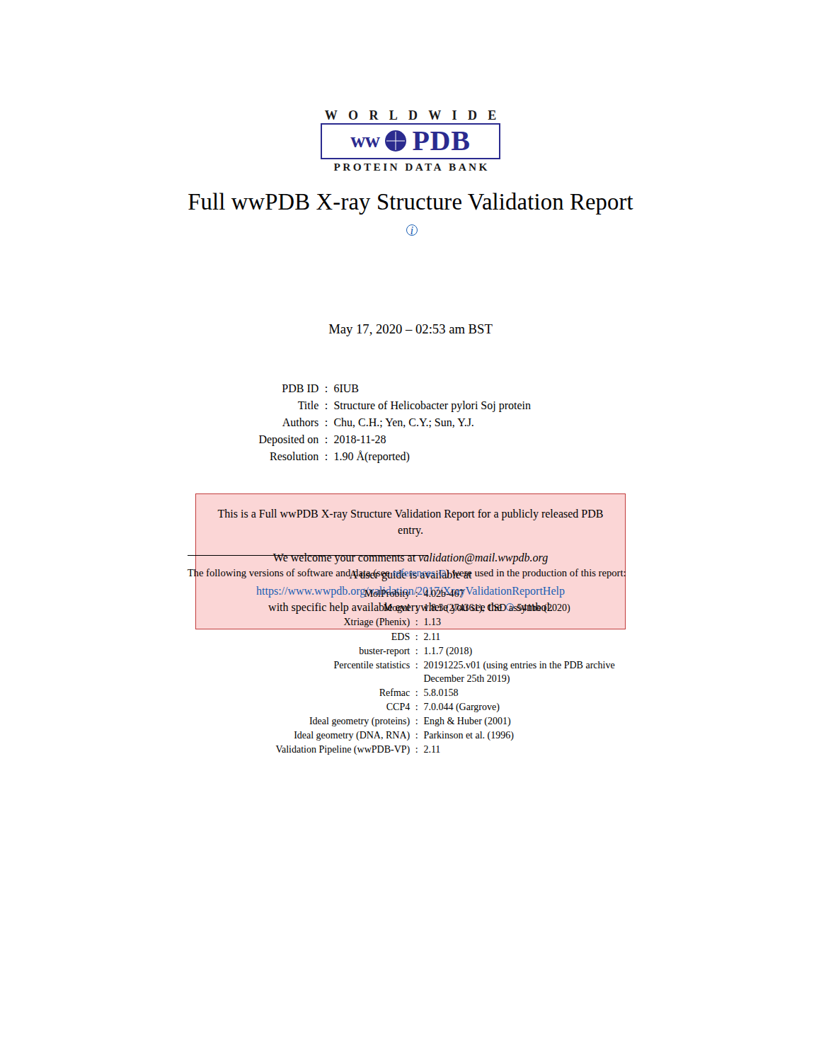W O R L D W I D E
ww PDB
PROTEIN DATA BANK
Full wwPDB X-ray Structure Validation Report i
May 17, 2020 – 02:53 am BST
| PDB ID | : | 6IUB |
| Title | : | Structure of Helicobacter pylori Soj protein |
| Authors | : | Chu, C.H.; Yen, C.Y.; Sun, Y.J. |
| Deposited on | : | 2018-11-28 |
| Resolution | : | 1.90 Å(reported) |
This is a Full wwPDB X-ray Structure Validation Report for a publicly released PDB entry.
We welcome your comments at validation@mail.wwpdb.org
A user guide is available at
https://www.wwpdb.org/validation/2017/XrayValidationReportHelp
with specific help available everywhere you see the i symbol.
The following versions of software and data (see references i) were used in the production of this report:
| MolProbity | : | 4.02b-467 |
| Mogul | : | 1.8.5 (274361), CSD as541be (2020) |
| Xtriage (Phenix) | : | 1.13 |
| EDS | : | 2.11 |
| buster-report | : | 1.1.7 (2018) |
| Percentile statistics | : | 20191225.v01 (using entries in the PDB archive December 25th 2019) |
| Refmac | : | 5.8.0158 |
| CCP4 | : | 7.0.044 (Gargrove) |
| Ideal geometry (proteins) | : | Engh & Huber (2001) |
| Ideal geometry (DNA, RNA) | : | Parkinson et al. (1996) |
| Validation Pipeline (wwPDB-VP) | : | 2.11 |